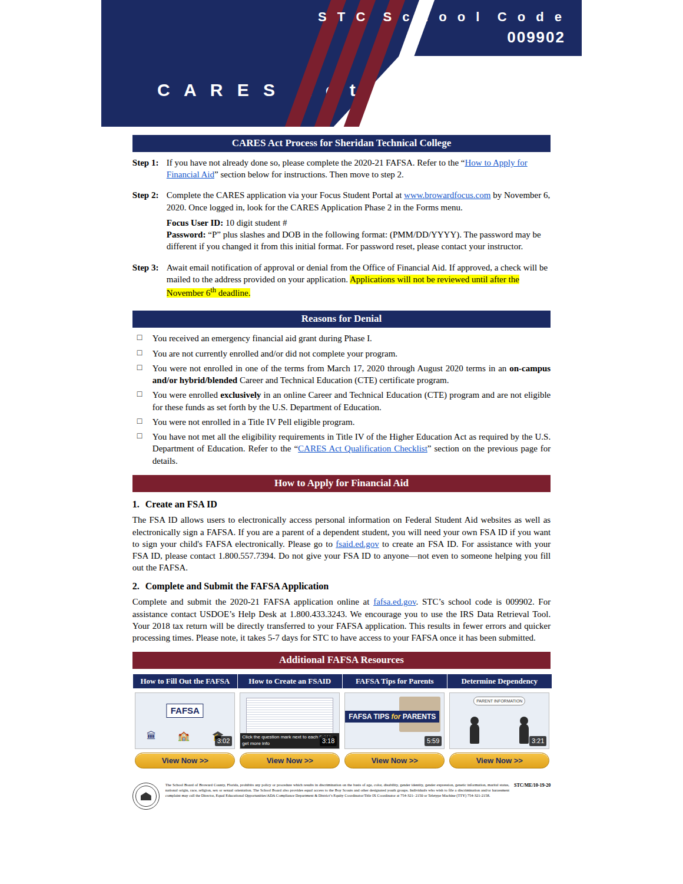S T C S c h o o l C o d e
009902
C A R E S A c t
CARES Act Process for Sheridan Technical College
Step 1:
If you have not already done so, please complete the 2020-21 FAFSA. Refer to the “How to Apply for Financial Aid” section below for instructions. Then move to step 2.
Step 2:
Complete the CARES application via your Focus Student Portal at www.browardfocus.com by November 6, 2020. Once logged in, look for the CARES Application Phase 2 in the Forms menu.
Focus User ID: 10 digit student #
Password: “P” plus slashes and DOB in the following format: (PMM/DD/YYYY). The password may be different if you changed it from this initial format. For password reset, please contact your instructor.
Step 3:
Await email notification of approval or denial from the Office of Financial Aid. If approved, a check will be mailed to the address provided on your application. Applications will not be reviewed until after the November 6th deadline.
Reasons for Denial
You received an emergency financial aid grant during Phase I.
You are not currently enrolled and/or did not complete your program.
You were not enrolled in one of the terms from March 17, 2020 through August 2020 terms in an on-campus and/or hybrid/blended Career and Technical Education (CTE) certificate program.
You were enrolled exclusively in an online Career and Technical Education (CTE) program and are not eligible for these funds as set forth by the U.S. Department of Education.
You were not enrolled in a Title IV Pell eligible program.
You have not met all the eligibility requirements in Title IV of the Higher Education Act as required by the U.S. Department of Education. Refer to the “CARES Act Qualification Checklist” section on the previous page for details.
How to Apply for Financial Aid
1. Create an FSA ID
The FSA ID allows users to electronically access personal information on Federal Student Aid websites as well as electronically sign a FAFSA. If you are a parent of a dependent student, you will need your own FSA ID if you want to sign your child's FAFSA electronically. Please go to fsaid.ed.gov to create an FSA ID. For assistance with your FSA ID, please contact 1.800.557.7394. Do not give your FSA ID to anyone—not even to someone helping you fill out the FAFSA.
2. Complete and Submit the FAFSA Application
Complete and submit the 2020-21 FAFSA application online at fafsa.ed.gov. STC’s school code is 009902. For assistance contact USDOE’s Help Desk at 1.800.433.3243. We encourage you to use the IRS Data Retrieval Tool. Your 2018 tax return will be directly transferred to your FAFSA application. This results in fewer errors and quicker processing times. Please note, it takes 5-7 days for STC to have access to your FAFSA once it has been submitted.
Additional FAFSA Resources
| How to Fill Out the FAFSA | How to Create an FSAID | FAFSA Tips for Parents | Determine Dependency |
| --- | --- | --- | --- |
| FAFSA 🏛 🏫 🎓 3:02 View Now >> | Click the question mark next to each field to get more info 3:18 View Now >> | FAFSA TIPS for PARENTS 5:59 View Now >> | PARENT INFORMATION 3:21 View Now >> |
STC/ME/10-19-20 The School Board of Broward County, Florida, prohibits any policy or procedure which results in discrimination on the basis of age, color, disability, gender identity, gender expression, genetic information, marital status, national origin, race, religion, sex or sexual orientation. The School Board also provides equal access to the Boy Scouts and other designated youth groups. Individuals who wish to file a discrimination and/or harassment complaint may call the Director, Equal Educational Opportunities/ADA Compliance Department & District’s Equity Coordinator/Title IX Coordinator at 754-321- 2150 or Teletype Machine (TTY) 754-321-2158.